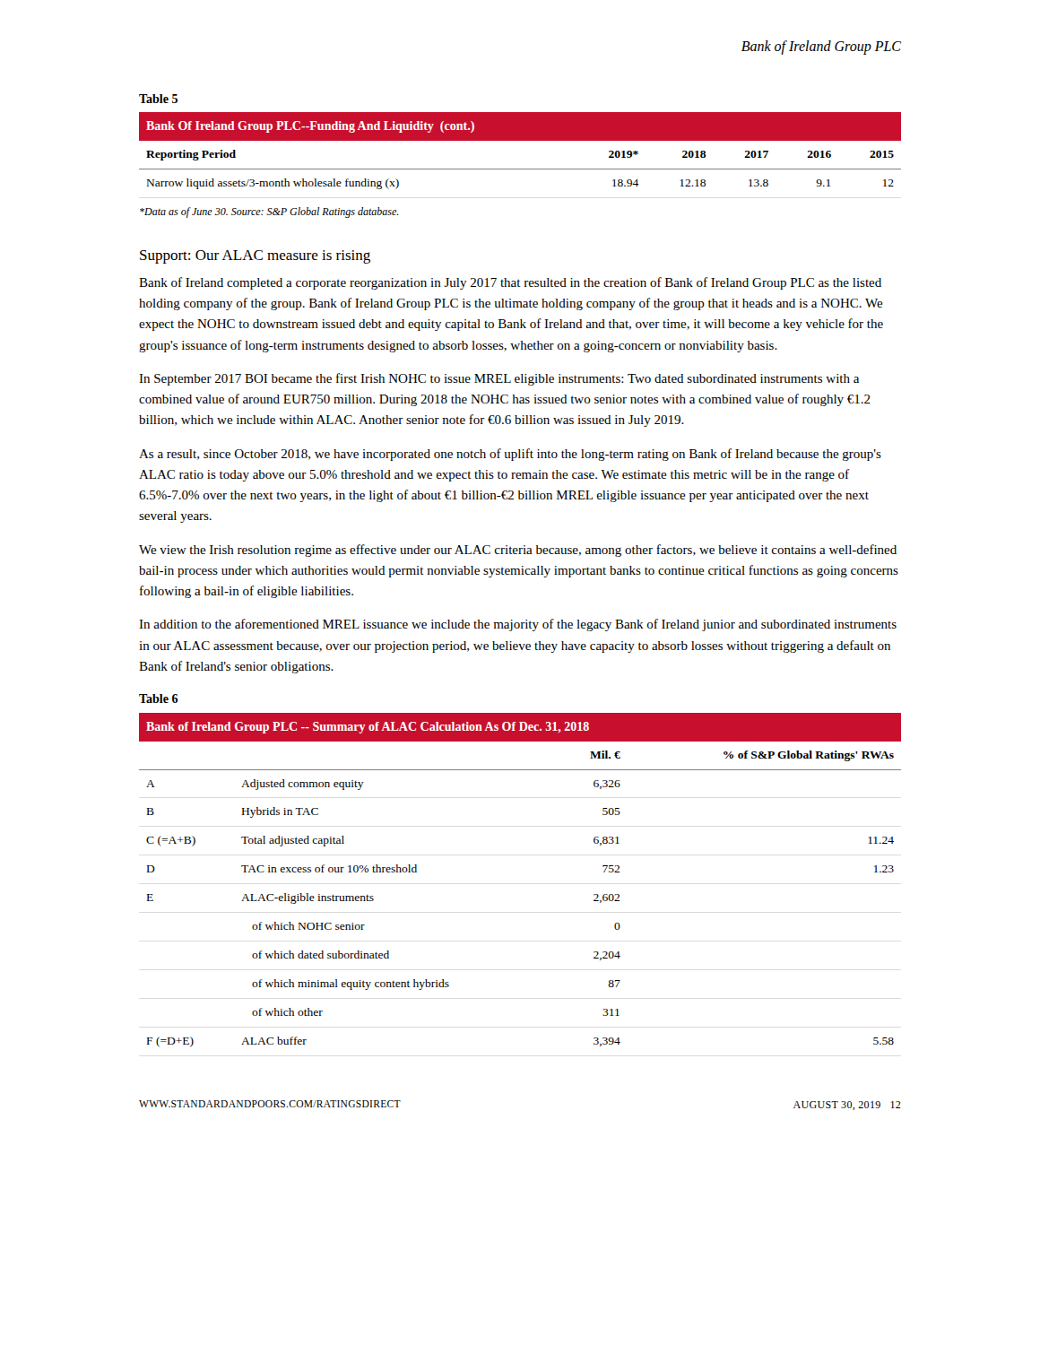Bank of Ireland Group PLC
Table 5
Bank Of Ireland Group PLC--Funding And Liquidity (cont.)
| Reporting Period | 2019* | 2018 | 2017 | 2016 | 2015 |
| --- | --- | --- | --- | --- | --- |
| Narrow liquid assets/3-month wholesale funding (x) | 18.94 | 12.18 | 13.8 | 9.1 | 12 |
*Data as of June 30. Source: S&P Global Ratings database.
Support: Our ALAC measure is rising
Bank of Ireland completed a corporate reorganization in July 2017 that resulted in the creation of Bank of Ireland Group PLC as the listed holding company of the group. Bank of Ireland Group PLC is the ultimate holding company of the group that it heads and is a NOHC. We expect the NOHC to downstream issued debt and equity capital to Bank of Ireland and that, over time, it will become a key vehicle for the group's issuance of long-term instruments designed to absorb losses, whether on a going-concern or nonviability basis.
In September 2017 BOI became the first Irish NOHC to issue MREL eligible instruments: Two dated subordinated instruments with a combined value of around EUR750 million. During 2018 the NOHC has issued two senior notes with a combined value of roughly €1.2 billion, which we include within ALAC. Another senior note for €0.6 billion was issued in July 2019.
As a result, since October 2018, we have incorporated one notch of uplift into the long-term rating on Bank of Ireland because the group's ALAC ratio is today above our 5.0% threshold and we expect this to remain the case. We estimate this metric will be in the range of 6.5%-7.0% over the next two years, in the light of about €1 billion-€2 billion MREL eligible issuance per year anticipated over the next several years.
We view the Irish resolution regime as effective under our ALAC criteria because, among other factors, we believe it contains a well-defined bail-in process under which authorities would permit nonviable systemically important banks to continue critical functions as going concerns following a bail-in of eligible liabilities.
In addition to the aforementioned MREL issuance we include the majority of the legacy Bank of Ireland junior and subordinated instruments in our ALAC assessment because, over our projection period, we believe they have capacity to absorb losses without triggering a default on Bank of Ireland's senior obligations.
Table 6
Bank of Ireland Group PLC -- Summary of ALAC Calculation As Of Dec. 31, 2018
| | | Mil. € | % of S&P Global Ratings' RWAs |
| --- | --- | --- | --- |
| A | Adjusted common equity | 6,326 | |
| B | Hybrids in TAC | 505 | |
| C (=A+B) | Total adjusted capital | 6,831 | 11.24 |
| D | TAC in excess of our 10% threshold | 752 | 1.23 |
| E | ALAC-eligible instruments | 2,602 | |
| | of which NOHC senior | 0 | |
| | of which dated subordinated | 2,204 | |
| | of which minimal equity content hybrids | 87 | |
| | of which other | 311 | |
| F (=D+E) | ALAC buffer | 3,394 | 5.58 |
WWW.STANDARDANDPOORS.COM/RATINGSDIRECT
AUGUST 30, 2019 12